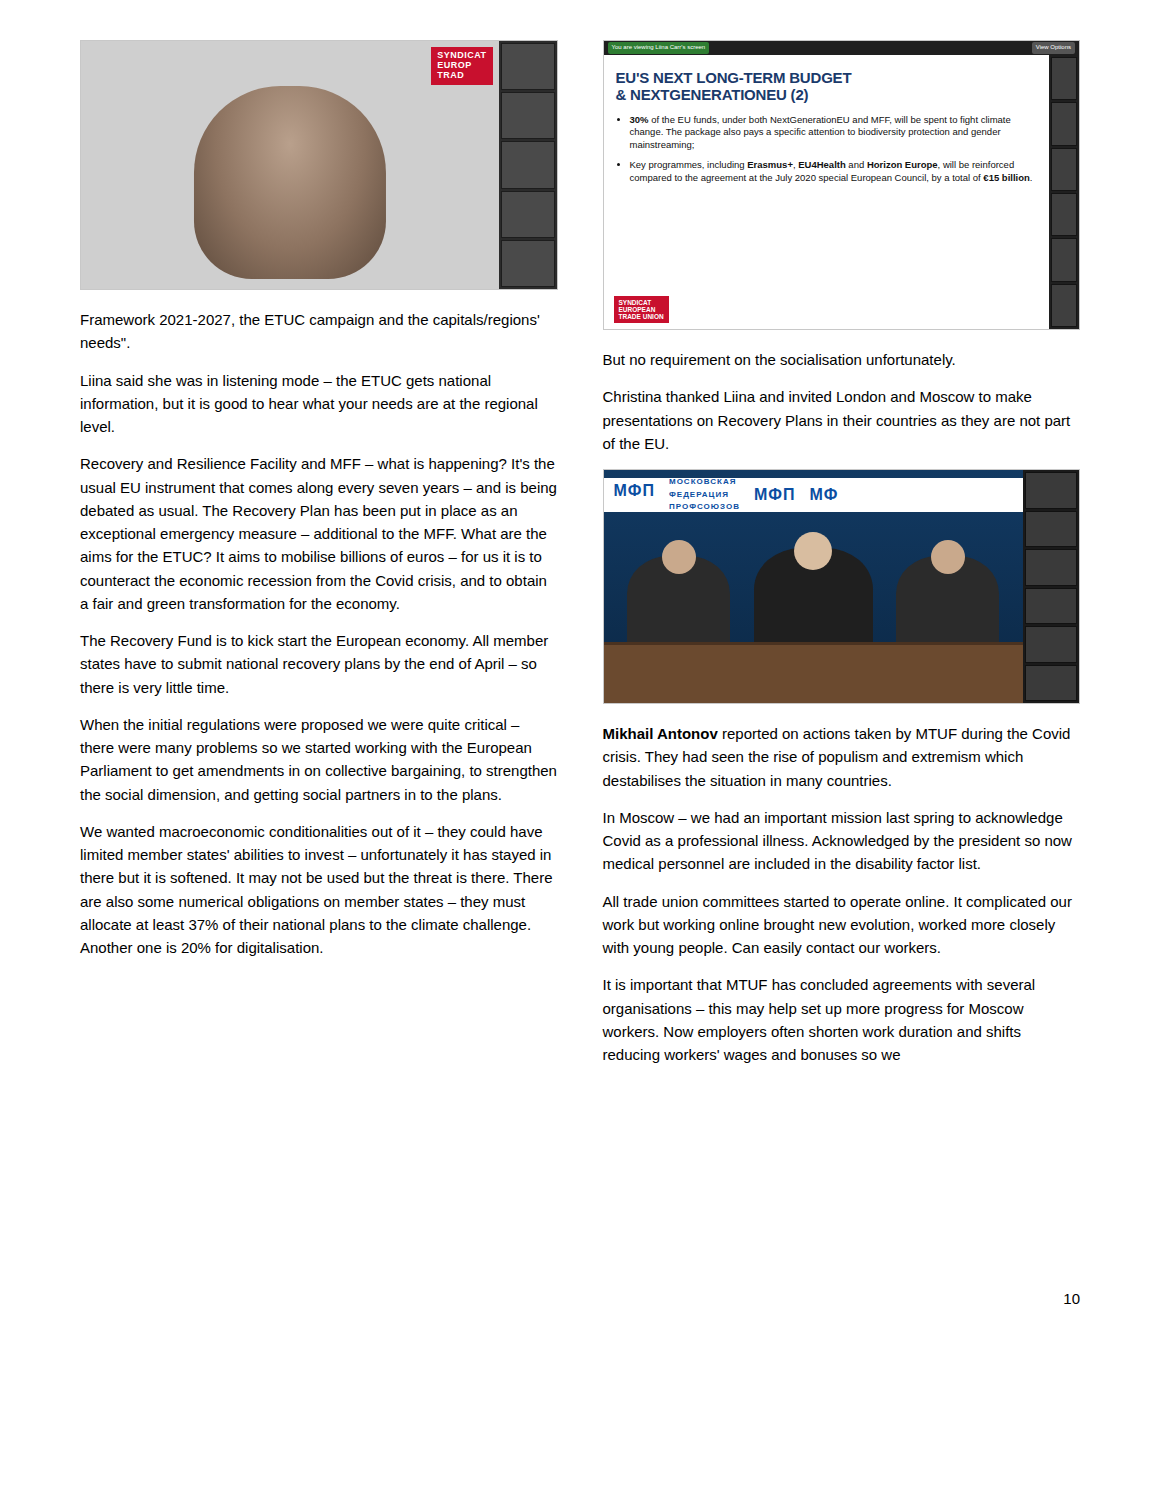SYNDICAT
EUROP
TRAD
Framework 2021-2027, the ETUC campaign and the capitals/regions' needs".
Liina said she was in listening mode – the ETUC gets national information, but it is good to hear what your needs are at the regional level.
Recovery and Resilience Facility and MFF – what is happening? It's the usual EU instrument that comes along every seven years – and is being debated as usual. The Recovery Plan has been put in place as an exceptional emergency measure – additional to the MFF. What are the aims for the ETUC? It aims to mobilise billions of euros – for us it is to counteract the economic recession from the Covid crisis, and to obtain a fair and green transformation for the economy.
The Recovery Fund is to kick start the European economy. All member states have to submit national recovery plans by the end of April – so there is very little time.
When the initial regulations were proposed we were quite critical – there were many problems so we started working with the European Parliament to get amendments in on collective bargaining, to strengthen the social dimension, and getting social partners in to the plans.
We wanted macroeconomic conditionalities out of it – they could have limited member states' abilities to invest – unfortunately it has stayed in there but it is softened. It may not be used but the threat is there. There are also some numerical obligations on member states – they must allocate at least 37% of their national plans to the climate challenge. Another one is 20% for digitalisation.
You are viewing Liina Carr's screen View Options
EU'S NEXT LONG-TERM BUDGET
& NEXTGENERATIONEU (2)
30% of the EU funds, under both NextGenerationEU and MFF, will be spent to fight climate change. The package also pays a specific attention to biodiversity protection and gender mainstreaming;
Key programmes, including Erasmus+, EU4Health and Horizon Europe, will be reinforced compared to the agreement at the July 2020 special European Council, by a total of €15 billion.
SYNDICAT
EUROPEAN
TRADE UNION
But no requirement on the socialisation unfortunately.
Christina thanked Liina and invited London and Moscow to make presentations on Recovery Plans in their countries as they are not part of the EU.
МФП МОСКОВСКАЯ
ФЕДЕРАЦИЯ
ПРОФСОЮЗОВ МФП МФ
Mikhail Antonov reported on actions taken by MTUF during the Covid crisis. They had seen the rise of populism and extremism which destabilises the situation in many countries.
In Moscow – we had an important mission last spring to acknowledge Covid as a professional illness. Acknowledged by the president so now medical personnel are included in the disability factor list.
All trade union committees started to operate online. It complicated our work but working online brought new evolution, worked more closely with young people. Can easily contact our workers.
It is important that MTUF has concluded agreements with several organisations – this may help set up more progress for Moscow workers. Now employers often shorten work duration and shifts reducing workers' wages and bonuses so we
10